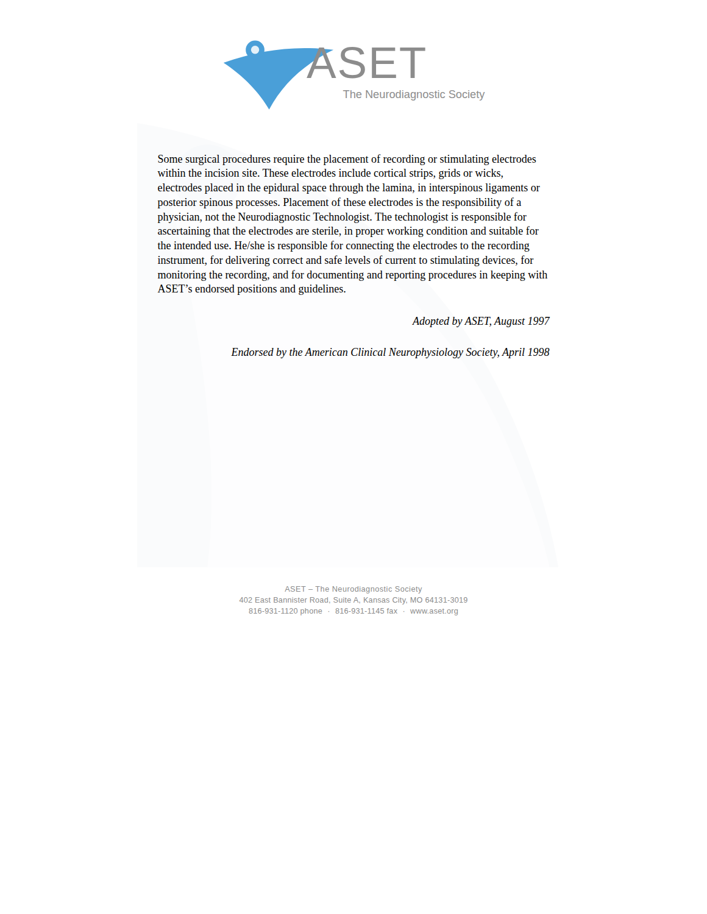ASET The Neurodiagnostic Society
Some surgical procedures require the placement of recording or stimulating electrodes within the incision site. These electrodes include cortical strips, grids or wicks, electrodes placed in the epidural space through the lamina, in interspinous ligaments or posterior spinous processes. Placement of these electrodes is the responsibility of a physician, not the Neurodiagnostic Technologist. The technologist is responsible for ascertaining that the electrodes are sterile, in proper working condition and suitable for the intended use. He/she is responsible for connecting the electrodes to the recording instrument, for delivering correct and safe levels of current to stimulating devices, for monitoring the recording, and for documenting and reporting procedures in keeping with ASET’s endorsed positions and guidelines.
Adopted by ASET, August 1997
Endorsed by the American Clinical Neurophysiology Society, April 1998
ASET – The Neurodiagnostic Society
402 East Bannister Road, Suite A, Kansas City, MO 64131-3019
816-931-1120 phone · 816-931-1145 fax · www.aset.org